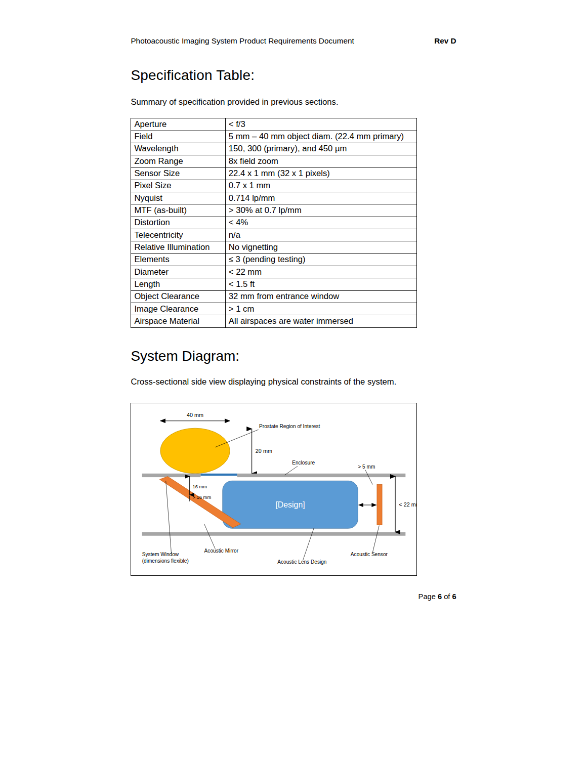Photoacoustic Imaging System Product Requirements Document Rev D
Specification Table:
Summary of specification provided in previous sections.
| Aperture | < f/3 |
| Field | 5 mm – 40 mm object diam. (22.4 mm primary) |
| Wavelength | 150, 300 (primary), and 450 µm |
| Zoom Range | 8x field zoom |
| Sensor Size | 22.4 x 1 mm (32 x 1 pixels) |
| Pixel Size | 0.7 x 1 mm |
| Nyquist | 0.714 lp/mm |
| MTF (as-built) | > 30% at 0.7 lp/mm |
| Distortion | < 4% |
| Telecentricity | n/a |
| Relative Illumination | No vignetting |
| Elements | ≤ 3 (pending testing) |
| Diameter | < 22 mm |
| Length | < 1.5 ft |
| Object Clearance | 32 mm from entrance window |
| Image Clearance | > 1 cm |
| Airspace Material | All airspaces are water immersed |
System Diagram:
Cross-sectional side view displaying physical constraints of the system.
40 mm 20 mm Prostate Region of Interest [Design] 16 mm > 16 mm > 5 mm < 22 mm Enclosure System Window (dimensions flexible) Acoustic Mirror Acoustic Lens Design Acoustic Sensor
Page 6 of 6